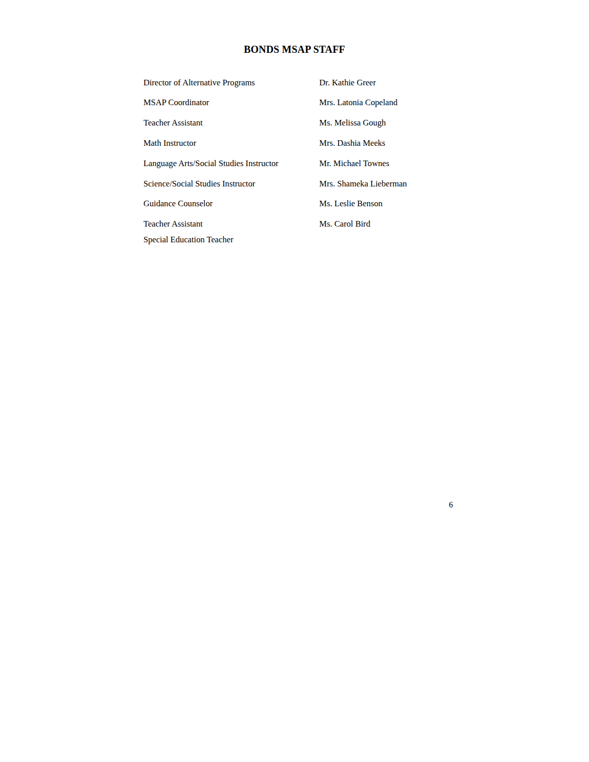BONDS MSAP STAFF
| Director of Alternative Programs | Dr. Kathie Greer |
| MSAP Coordinator | Mrs. Latonia Copeland |
| Teacher Assistant | Ms. Melissa Gough |
| Math Instructor | Mrs. Dashia Meeks |
| Language Arts/Social Studies Instructor | Mr. Michael Townes |
| Science/Social Studies Instructor | Mrs. Shameka Lieberman |
| Guidance Counselor | Ms. Leslie Benson |
| Teacher Assistant | Ms. Carol Bird |
| Special Education Teacher | |
6